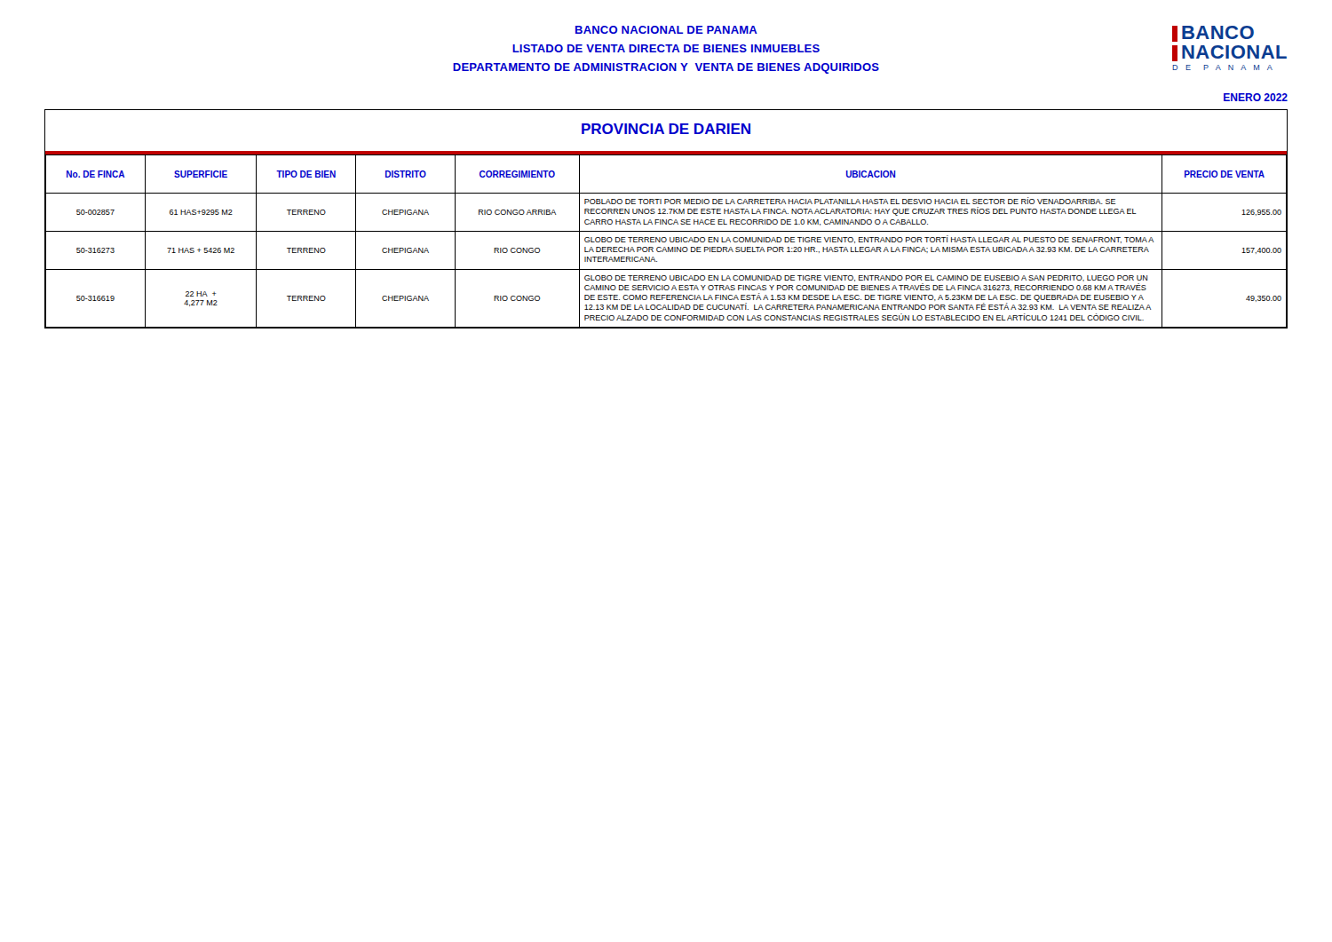BANCO
NACIONAL
D E P A N A M A
BANCO NACIONAL DE PANAMA
LISTADO DE VENTA DIRECTA DE BIENES INMUEBLES
DEPARTAMENTO DE ADMINISTRACION Y VENTA DE BIENES ADQUIRIDOS
ENERO 2022
PROVINCIA DE DARIEN
| No. DE FINCA | SUPERFICIE | TIPO DE BIEN | DISTRITO | CORREGIMIENTO | UBICACION | PRECIO DE VENTA |
| --- | --- | --- | --- | --- | --- | --- |
| 50-002857 | 61 HAS+9295 M2 | TERRENO | CHEPIGANA | RIO CONGO ARRIBA | POBLADO DE TORTI POR MEDIO DE LA CARRETERA HACIA PLATANILLA HASTA EL DESVIO HACIA EL SECTOR DE RÍO VENADOARRIBA. SE RECORREN UNOS 12.7KM DE ESTE HASTA LA FINCA. NOTA ACLARATORIA: HAY QUE CRUZAR TRES RÍOS DEL PUNTO HASTA DONDE LLEGA EL CARRO HASTA LA FINCA SE HACE EL RECORRIDO DE 1.0 KM, CAMINANDO O A CABALLO. | 126,955.00 |
| 50-316273 | 71 HAS + 5426 M2 | TERRENO | CHEPIGANA | RIO CONGO | GLOBO DE TERRENO UBICADO EN LA COMUNIDAD DE TIGRE VIENTO, ENTRANDO POR TORTÍ HASTA LLEGAR AL PUESTO DE SENAFRONT, TOMA A LA DERECHA POR CAMINO DE PIEDRA SUELTA POR 1:20 HR., HASTA LLEGAR A LA FINCA; LA MISMA ESTA UBICADA A 32.93 KM. DE LA CARRETERA INTERAMERICANA. | 157,400.00 |
| 50-316619 | 22 HA + 4,277 M2 | TERRENO | CHEPIGANA | RIO CONGO | GLOBO DE TERRENO UBICADO EN LA COMUNIDAD DE TIGRE VIENTO, ENTRANDO POR EL CAMINO DE EUSEBIO A SAN PEDRITO, LUEGO POR UN CAMINO DE SERVICIO A ESTA Y OTRAS FINCAS Y POR COMUNIDAD DE BIENES A TRAVÉS DE LA FINCA 316273, RECORRIENDO 0.68 KM A TRAVÉS DE ESTE. COMO REFERENCIA LA FINCA ESTÁ A 1.53 KM DESDE LA ESC. DE TIGRE VIENTO, A 5.23KM DE LA ESC. DE QUEBRADA DE EUSEBIO Y A 12.13 KM DE LA LOCALIDAD DE CUCUNATÍ. LA CARRETERA PANAMERICANA ENTRANDO POR SANTA FÉ ESTÁ A 32.93 KM. LA VENTA SE REALIZA A PRECIO ALZADO DE CONFORMIDAD CON LAS CONSTANCIAS REGISTRALES SEGÚN LO ESTABLECIDO EN EL ARTÍCULO 1241 DEL CÓDIGO CIVIL. | 49,350.00 |